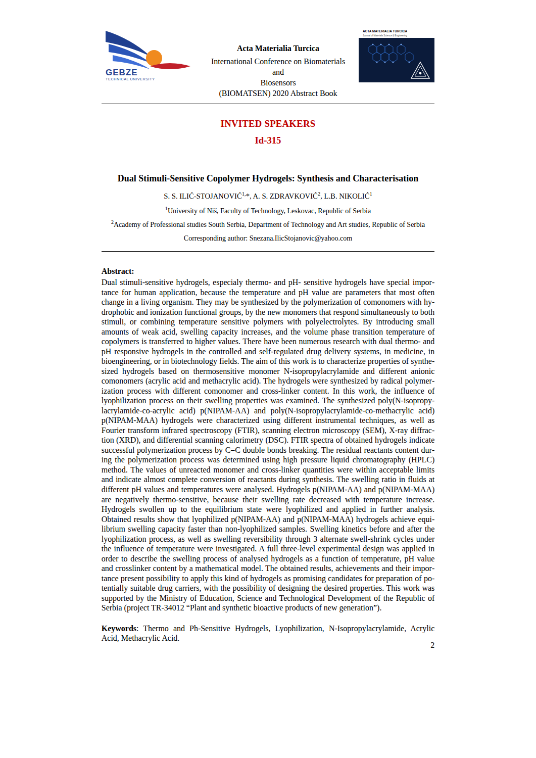GEBZE TECHNICAL UNIVERSITY
Acta Materialia Turcica
International Conference on Biomaterials and
Biosensors
(BIOMATSEN) 2020 Abstract Book
ACTA MATERIALIA TURCICA Journal of Materials Science & Engineering
INVITED SPEAKERS
Id-315
Dual Stimuli-Sensitive Copolymer Hydrogels: Synthesis and Characterisation
S. S. ILIĆ-STOJANOVIĆ1,*, A. S. ZDRAVKOVIĆ2, L.B. NIKOLIĆ1
1University of Niš, Faculty of Technology, Leskovac, Republic of Serbia
2Academy of Professional studies South Serbia, Department of Technology and Art studies, Republic of Serbia
Corresponding author: Snezana.IlicStojanovic@yahoo.com
Abstract:
Dual stimuli-sensitive hydrogels, especialy thermo- and pH- sensitive hydrogels have special importance for human application, because the temperature and pH value are parameters that most often change in a living organism. They may be synthesized by the polymerization of comonomers with hydrophobic and ionization functional groups, by the new monomers that respond simultaneously to both stimuli, or combining temperature sensitive polymers with polyelectrolytes. By introducing small amounts of weak acid, swelling capacity increases, and the volume phase transition temperature of copolymers is transferred to higher values. There have been numerous research with dual thermo- and pH responsive hydrogels in the controlled and self-regulated drug delivery systems, in medicine, in bioengineering, or in biotechnology fields. The aim of this work is to characterize properties of synthesized hydrogels based on thermosensitive monomer N-isopropylacrylamide and different anionic comonomers (acrylic acid and methacrylic acid). The hydrogels were synthesized by radical polymerization process with different comonomer and cross-linker content. In this work, the influence of lyophilization process on their swelling properties was examined. The synthesized poly(N-isopropylacrylamide-co-acrylic acid) p(NIPAM-AA) and poly(N-isopropylacrylamide-co-methacrylic acid) p(NIPAM-MAA) hydrogels were characterized using different instrumental techniques, as well as Fourier transform infrared spectroscopy (FTIR), scanning electron microscopy (SEM), X-ray diffraction (XRD), and differential scanning calorimetry (DSC). FTIR spectra of obtained hydrogels indicate successful polymerization process by C=C double bonds breaking. The residual reactants content during the polymerization process was determined using high pressure liquid chromatography (HPLC) method. The values of unreacted monomer and cross-linker quantities were within acceptable limits and indicate almost complete conversion of reactants during synthesis. The swelling ratio in fluids at different pH values and temperatures were analysed. Hydrogels p(NIPAM-AA) and p(NIPAM-MAA) are negatively thermo-sensitive, because their swelling rate decreased with temperature increase. Hydrogels swollen up to the equilibrium state were lyophilized and applied in further analysis. Obtained results show that lyophilized p(NIPAM-AA) and p(NIPAM-MAA) hydrogels achieve equilibrium swelling capacity faster than non-lyophilized samples. Swelling kinetics before and after the lyophilization process, as well as swelling reversibility through 3 alternate swell-shrink cycles under the influence of temperature were investigated. A full three-level experimental design was applied in order to describe the swelling process of analysed hydrogels as a function of temperature, pH value and crosslinker content by a mathematical model. The obtained results, achievements and their importance present possibility to apply this kind of hydrogels as promising candidates for preparation of potentially suitable drug carriers, with the possibility of designing the desired properties. This work was supported by the Ministry of Education, Science and Technological Development of the Republic of Serbia (project TR-34012 “Plant and synthetic bioactive products of new generation”).
Keywords: Thermo and Ph-Sensitive Hydrogels, Lyophilization, N-Isopropylacrylamide, Acrylic Acid, Methacrylic Acid.
2